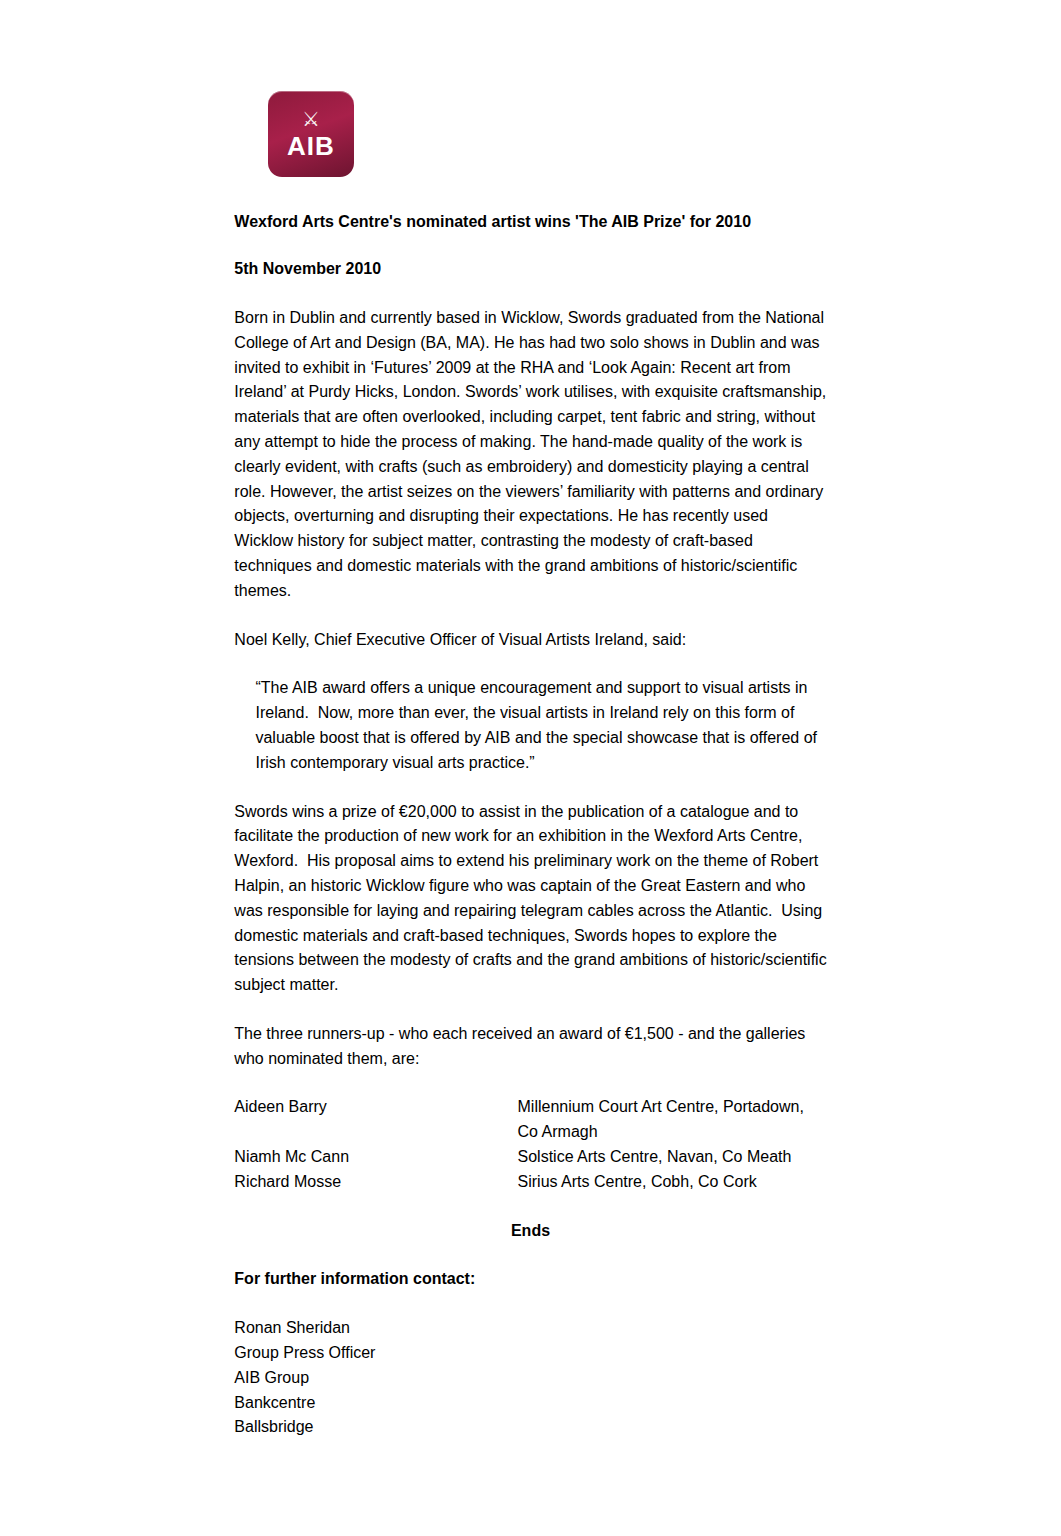⚔
AIB
Wexford Arts Centre's nominated artist wins 'The AIB Prize' for 2010
5th November 2010
Born in Dublin and currently based in Wicklow, Swords graduated from the National College of Art and Design (BA, MA). He has had two solo shows in Dublin and was invited to exhibit in ‘Futures’ 2009 at the RHA and ‘Look Again: Recent art from Ireland’ at Purdy Hicks, London. Swords’ work utilises, with exquisite craftsmanship, materials that are often overlooked, including carpet, tent fabric and string, without any attempt to hide the process of making. The hand-made quality of the work is clearly evident, with crafts (such as embroidery) and domesticity playing a central role. However, the artist seizes on the viewers’ familiarity with patterns and ordinary objects, overturning and disrupting their expectations. He has recently used Wicklow history for subject matter, contrasting the modesty of craft-based techniques and domestic materials with the grand ambitions of historic/scientific themes.
Noel Kelly, Chief Executive Officer of Visual Artists Ireland, said:
“The AIB award offers a unique encouragement and support to visual artists in Ireland. Now, more than ever, the visual artists in Ireland rely on this form of valuable boost that is offered by AIB and the special showcase that is offered of Irish contemporary visual arts practice.”
Swords wins a prize of €20,000 to assist in the publication of a catalogue and to facilitate the production of new work for an exhibition in the Wexford Arts Centre, Wexford. His proposal aims to extend his preliminary work on the theme of Robert Halpin, an historic Wicklow figure who was captain of the Great Eastern and who was responsible for laying and repairing telegram cables across the Atlantic. Using domestic materials and craft-based techniques, Swords hopes to explore the tensions between the modesty of crafts and the grand ambitions of historic/scientific subject matter.
The three runners-up - who each received an award of €1,500 - and the galleries who nominated them, are:
| Aideen Barry | Millennium Court Art Centre, Portadown, Co Armagh |
| Niamh Mc Cann | Solstice Arts Centre, Navan, Co Meath |
| Richard Mosse | Sirius Arts Centre, Cobh, Co Cork |
Ends
For further information contact:
Ronan Sheridan
Group Press Officer
AIB Group
Bankcentre
Ballsbridge